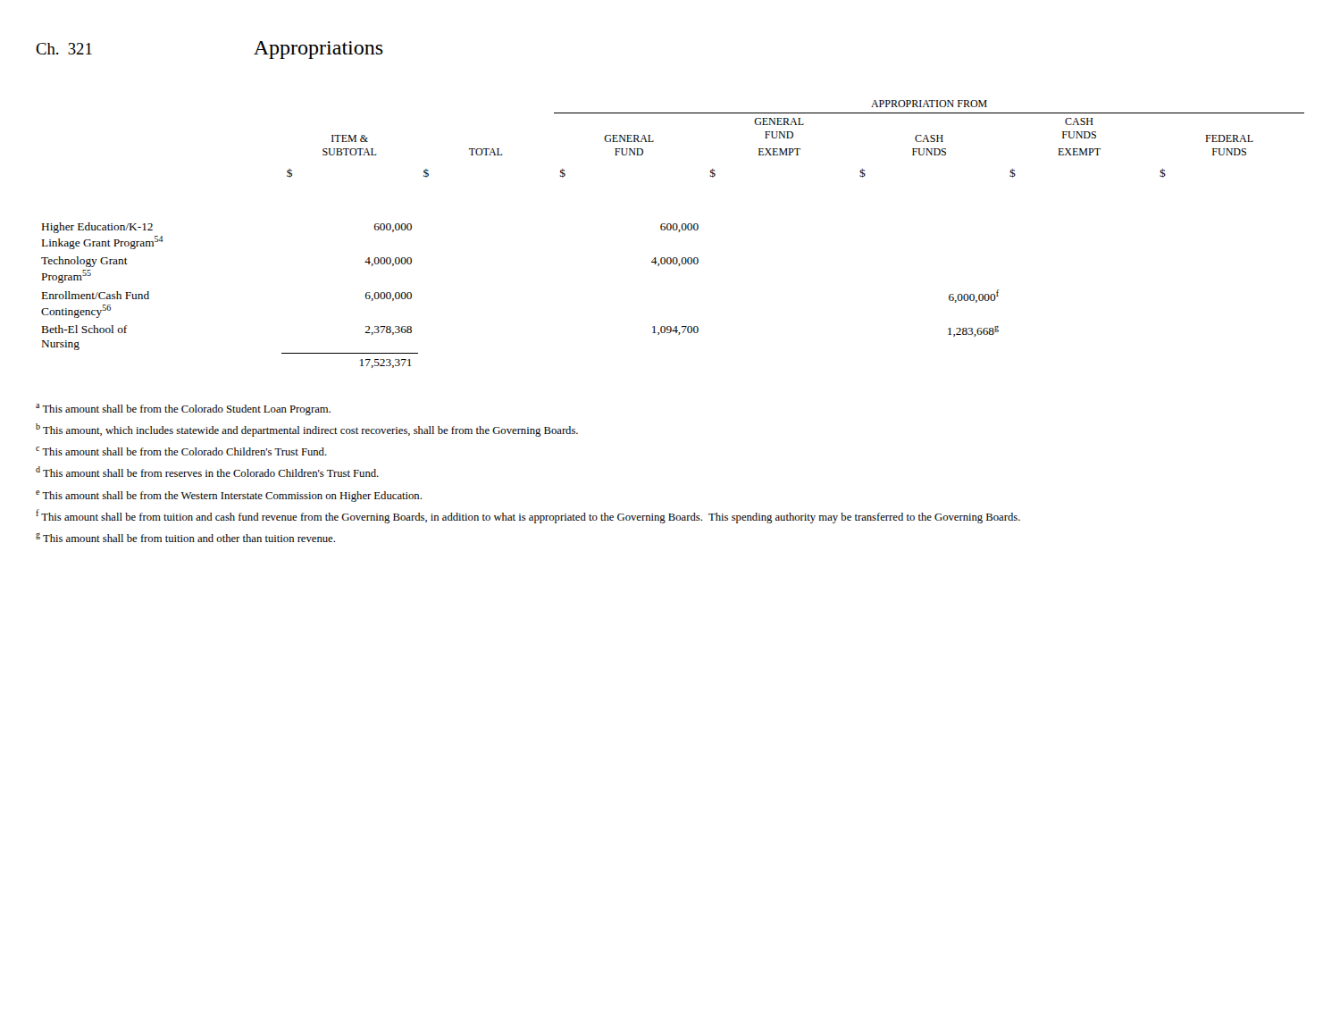Ch. 321 Appropriations
| | | | APPROPRIATION FROM |
| | ITEM & SUBTOTAL | TOTAL | GENERAL FUND | GENERAL FUND | CASH FUNDS | CASH FUNDS | FEDERAL FUNDS |
| | EXEMPT | EXEMPT |
| | $ | $ | $ | $ | $ | $ | $ |
| Higher Education/K-12 Linkage Grant Program 54 | 600,000 | | 600,000 | | | | |
| Technology Grant Program 55 | 4,000,000 | | 4,000,000 | | | | |
| Enrollment/Cash Fund Contingency 56 | 6,000,000 | | | | 6,000,000 f | | |
| Beth-El School of Nursing | 2,378,368 | | 1,094,700 | | 1,283,668 g | | |
| | 17,523,371 | | | | | | |
a This amount shall be from the Colorado Student Loan Program.
b This amount, which includes statewide and departmental indirect cost recoveries, shall be from the Governing Boards.
c This amount shall be from the Colorado Children's Trust Fund.
d This amount shall be from reserves in the Colorado Children's Trust Fund.
e This amount shall be from the Western Interstate Commission on Higher Education.
f This amount shall be from tuition and cash fund revenue from the Governing Boards, in addition to what is appropriated to the Governing Boards. This spending authority may be transferred to the Governing Boards.
g This amount shall be from tuition and other than tuition revenue.